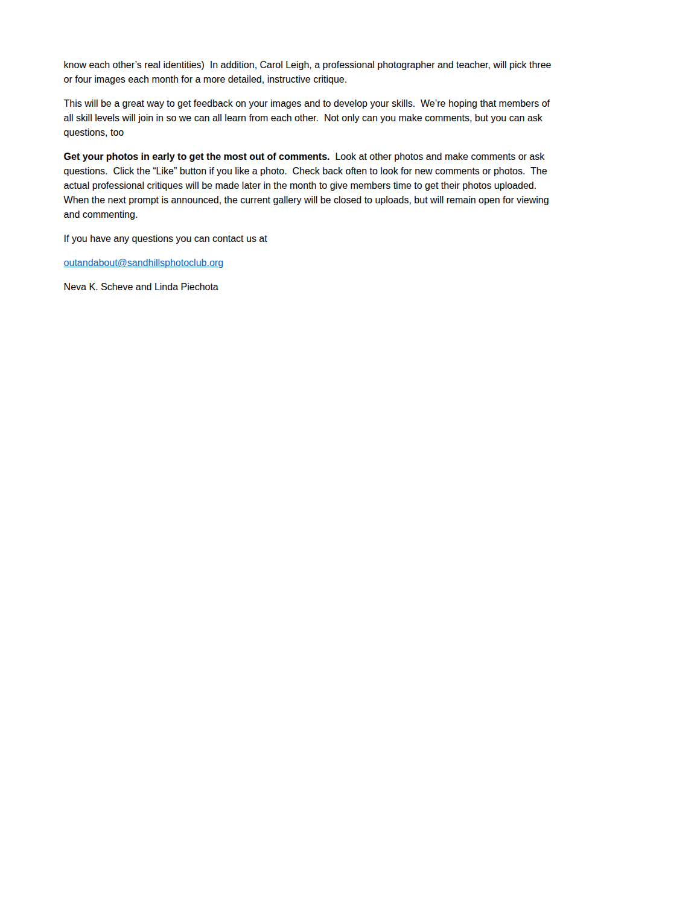know each other’s real identities) In addition, Carol Leigh, a professional photographer and teacher, will pick three or four images each month for a more detailed, instructive critique.
This will be a great way to get feedback on your images and to develop your skills. We’re hoping that members of all skill levels will join in so we can all learn from each other. Not only can you make comments, but you can ask questions, too
Get your photos in early to get the most out of comments. Look at other photos and make comments or ask questions. Click the “Like” button if you like a photo. Check back often to look for new comments or photos. The actual professional critiques will be made later in the month to give members time to get their photos uploaded. When the next prompt is announced, the current gallery will be closed to uploads, but will remain open for viewing and commenting.
If you have any questions you can contact us at
outandabout@sandhillsphotoclub.org
Neva K. Scheve and Linda Piechota